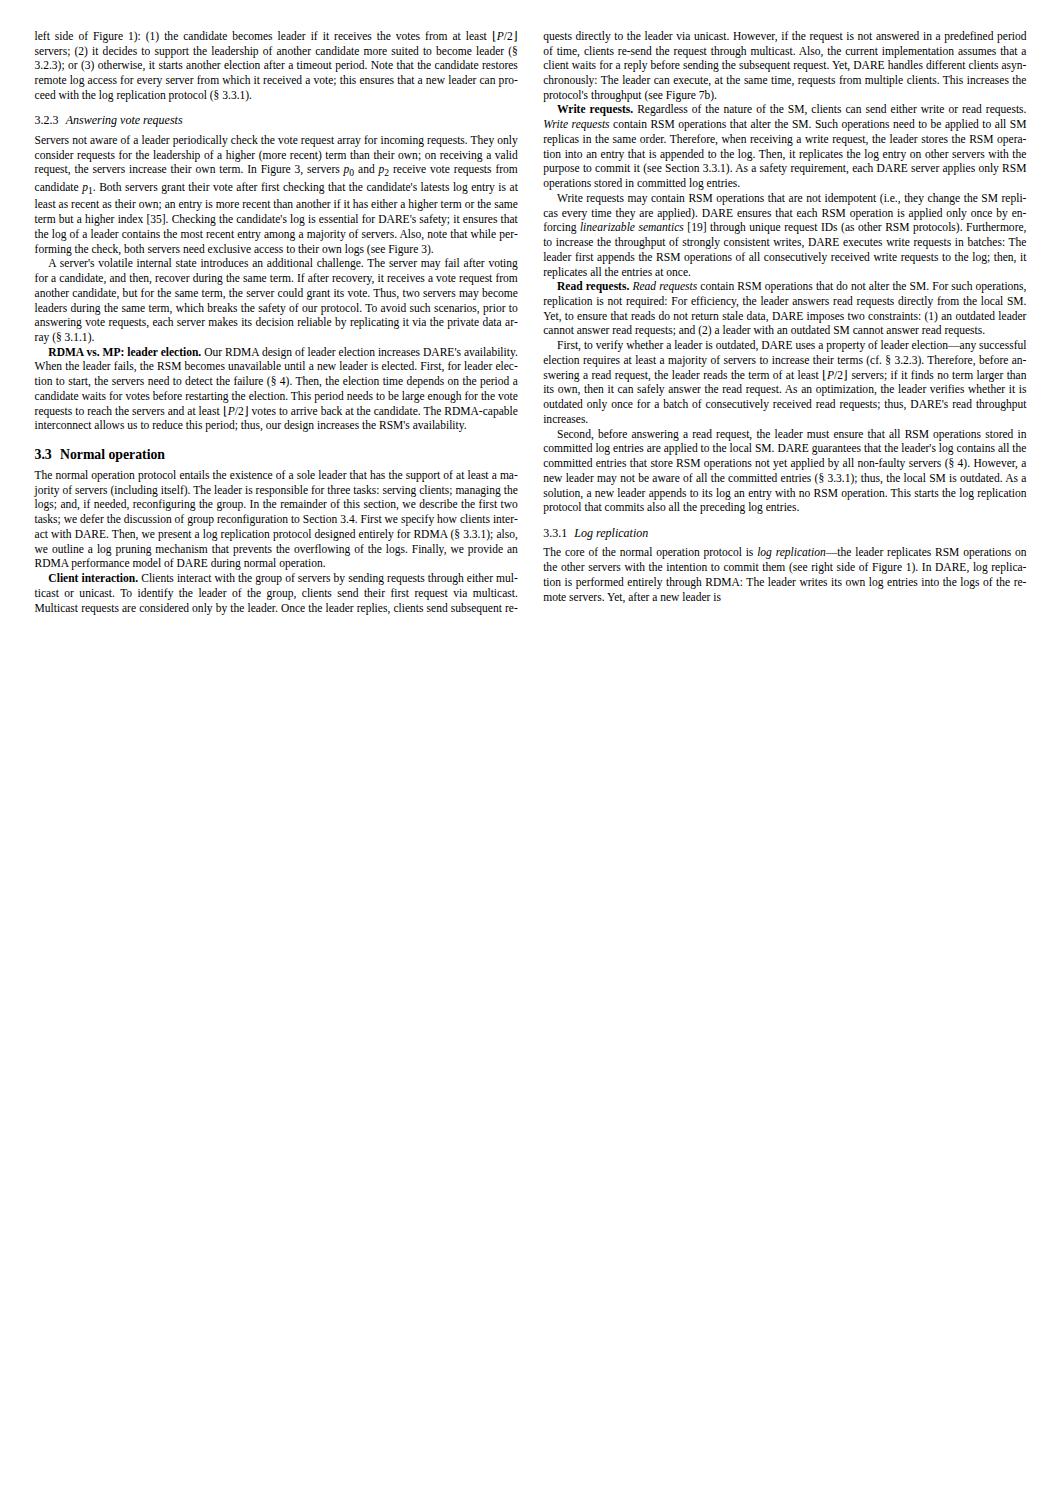left side of Figure 1): (1) the candidate becomes leader if it receives the votes from at least ⌊P/2⌋ servers; (2) it decides to support the leadership of another candidate more suited to become leader (§ 3.2.3); or (3) otherwise, it starts another election after a timeout period. Note that the candidate restores remote log access for every server from which it received a vote; this ensures that a new leader can proceed with the log replication protocol (§ 3.3.1).
3.2.3 Answering vote requests
Servers not aware of a leader periodically check the vote request array for incoming requests. They only consider requests for the leadership of a higher (more recent) term than their own; on receiving a valid request, the servers increase their own term. In Figure 3, servers p0 and p2 receive vote requests from candidate p1. Both servers grant their vote after first checking that the candidate's latests log entry is at least as recent as their own; an entry is more recent than another if it has either a higher term or the same term but a higher index [35]. Checking the candidate's log is essential for DARE's safety; it ensures that the log of a leader contains the most recent entry among a majority of servers. Also, note that while performing the check, both servers need exclusive access to their own logs (see Figure 3).
A server's volatile internal state introduces an additional challenge. The server may fail after voting for a candidate, and then, recover during the same term. If after recovery, it receives a vote request from another candidate, but for the same term, the server could grant its vote. Thus, two servers may become leaders during the same term, which breaks the safety of our protocol. To avoid such scenarios, prior to answering vote requests, each server makes its decision reliable by replicating it via the private data array (§ 3.1.1).
RDMA vs. MP: leader election. Our RDMA design of leader election increases DARE's availability. When the leader fails, the RSM becomes unavailable until a new leader is elected. First, for leader election to start, the servers need to detect the failure (§ 4). Then, the election time depends on the period a candidate waits for votes before restarting the election. This period needs to be large enough for the vote requests to reach the servers and at least ⌊P/2⌋ votes to arrive back at the candidate. The RDMA-capable interconnect allows us to reduce this period; thus, our design increases the RSM's availability.
3.3 Normal operation
The normal operation protocol entails the existence of a sole leader that has the support of at least a majority of servers (including itself). The leader is responsible for three tasks: serving clients; managing the logs; and, if needed, reconfiguring the group. In the remainder of this section, we describe the first two tasks; we defer the discussion of group reconfiguration to Section 3.4. First we specify how clients interact with DARE. Then, we present a log replication protocol designed entirely for RDMA (§ 3.3.1); also, we outline a log pruning mechanism that prevents the overflowing of the logs. Finally, we provide an RDMA performance model of DARE during normal operation.
Client interaction. Clients interact with the group of servers by sending requests through either multicast or unicast. To identify the leader of the group, clients send their first request via multicast. Multicast requests are considered only by the leader. Once the leader replies, clients send subsequent requests directly to the leader via unicast. However, if the request is not answered in a predefined period of time, clients re-send the request through multicast. Also, the current implementation assumes that a client waits for a reply before sending the subsequent request. Yet, DARE handles different clients asynchronously: The leader can execute, at the same time, requests from multiple clients. This increases the protocol's throughput (see Figure 7b).
Write requests. Regardless of the nature of the SM, clients can send either write or read requests. Write requests contain RSM operations that alter the SM. Such operations need to be applied to all SM replicas in the same order. Therefore, when receiving a write request, the leader stores the RSM operation into an entry that is appended to the log. Then, it replicates the log entry on other servers with the purpose to commit it (see Section 3.3.1). As a safety requirement, each DARE server applies only RSM operations stored in committed log entries.
Write requests may contain RSM operations that are not idempotent (i.e., they change the SM replicas every time they are applied). DARE ensures that each RSM operation is applied only once by enforcing linearizable semantics [19] through unique request IDs (as other RSM protocols). Furthermore, to increase the throughput of strongly consistent writes, DARE executes write requests in batches: The leader first appends the RSM operations of all consecutively received write requests to the log; then, it replicates all the entries at once.
Read requests. Read requests contain RSM operations that do not alter the SM. For such operations, replication is not required: For efficiency, the leader answers read requests directly from the local SM. Yet, to ensure that reads do not return stale data, DARE imposes two constraints: (1) an outdated leader cannot answer read requests; and (2) a leader with an outdated SM cannot answer read requests.
First, to verify whether a leader is outdated, DARE uses a property of leader election—any successful election requires at least a majority of servers to increase their terms (cf. § 3.2.3). Therefore, before answering a read request, the leader reads the term of at least ⌊P/2⌋ servers; if it finds no term larger than its own, then it can safely answer the read request. As an optimization, the leader verifies whether it is outdated only once for a batch of consecutively received read requests; thus, DARE's read throughput increases.
Second, before answering a read request, the leader must ensure that all RSM operations stored in committed log entries are applied to the local SM. DARE guarantees that the leader's log contains all the committed entries that store RSM operations not yet applied by all non-faulty servers (§ 4). However, a new leader may not be aware of all the committed entries (§ 3.3.1); thus, the local SM is outdated. As a solution, a new leader appends to its log an entry with no RSM operation. This starts the log replication protocol that commits also all the preceding log entries.
3.3.1 Log replication
The core of the normal operation protocol is log replication—the leader replicates RSM operations on the other servers with the intention to commit them (see right side of Figure 1). In DARE, log replication is performed entirely through RDMA: The leader writes its own log entries into the logs of the remote servers. Yet, after a new leader is